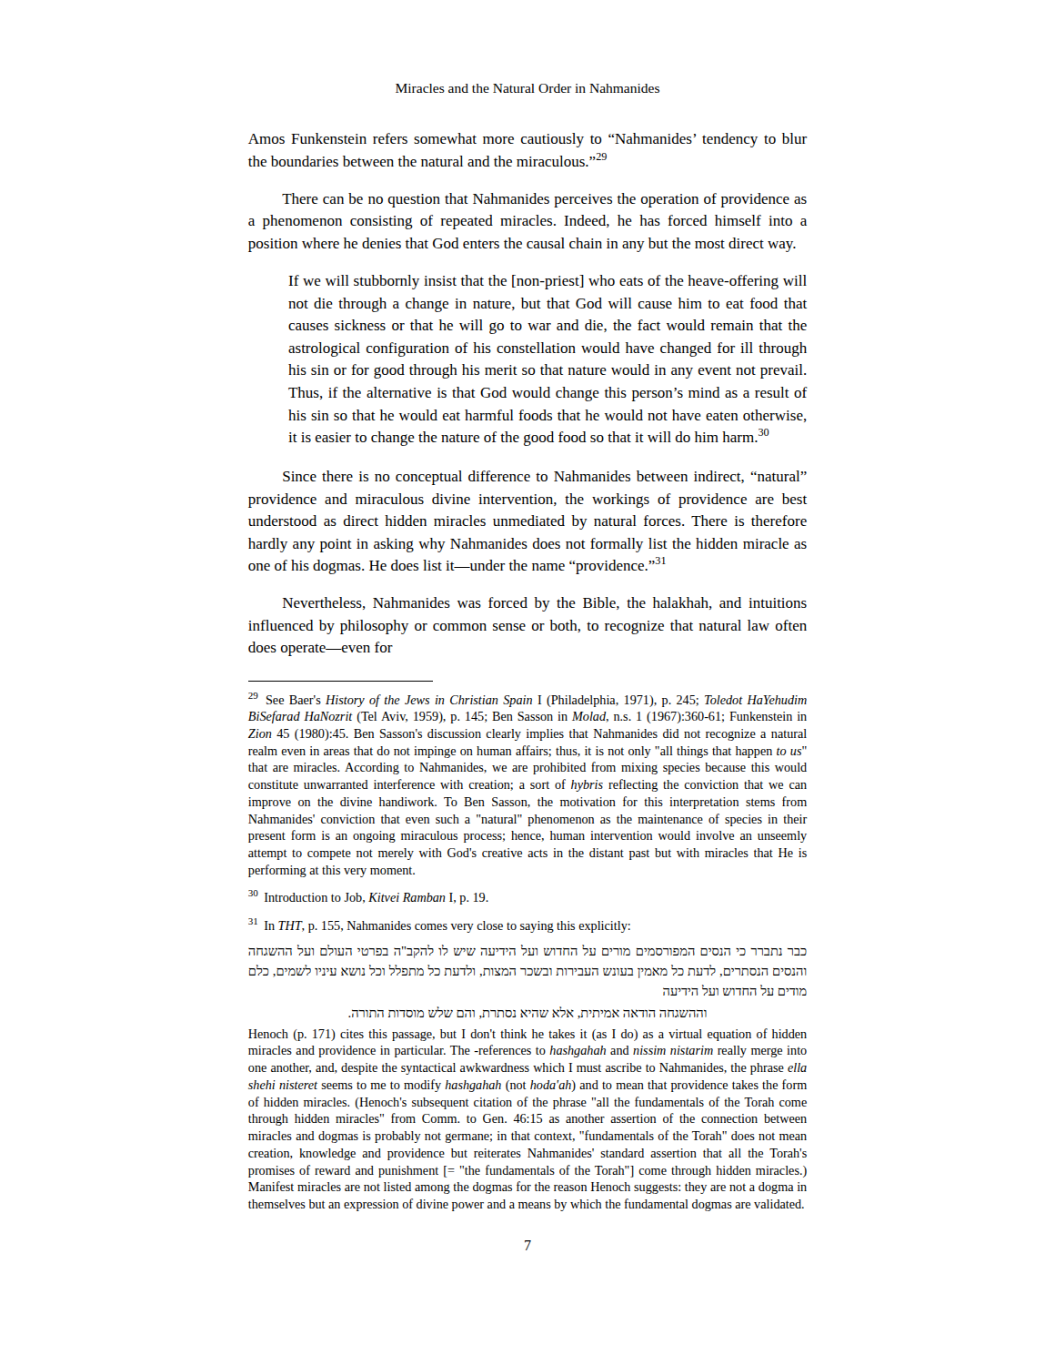Miracles and the Natural Order in Nahmanides
Amos Funkenstein refers somewhat more cautiously to “Nahmanides’ tendency to blur the boundaries between the natural and the miraculous.”29
There can be no question that Nahmanides perceives the operation of providence as a phenomenon consisting of repeated miracles. Indeed, he has forced himself into a position where he denies that God enters the causal chain in any but the most direct way.
If we will stubbornly insist that the [non-priest] who eats of the heave-offering will not die through a change in nature, but that God will cause him to eat food that causes sickness or that he will go to war and die, the fact would remain that the astrological configuration of his constellation would have changed for ill through his sin or for good through his merit so that nature would in any event not prevail. Thus, if the alternative is that God would change this person’s mind as a result of his sin so that he would eat harmful foods that he would not have eaten otherwise, it is easier to change the nature of the good food so that it will do him harm.30
Since there is no conceptual difference to Nahmanides between indirect, “natural” providence and miraculous divine intervention, the workings of providence are best understood as direct hidden miracles unmediated by natural forces. There is therefore hardly any point in asking why Nahmanides does not formally list the hidden miracle as one of his dogmas. He does list it—under the name “providence.”31
Nevertheless, Nahmanides was forced by the Bible, the halakhah, and intuitions influenced by philosophy or common sense or both, to recognize that natural law often does operate—even for
29 See Baer's History of the Jews in Christian Spain I (Philadelphia, 1971), p. 245; Toledot HaYehudim BiSefarad HaNozrit (Tel Aviv, 1959), p. 145; Ben Sasson in Molad, n.s. 1 (1967):360-61; Funkenstein in Zion 45 (1980):45. Ben Sasson's discussion clearly implies that Nahmanides did not recognize a natural realm even in areas that do not impinge on human affairs; thus, it is not only "all things that happen to us" that are miracles. According to Nahmanides, we are prohibited from mixing species because this would constitute unwarranted interference with creation; a sort of hybris reflecting the conviction that we can improve on the divine handiwork. To Ben Sasson, the motivation for this interpretation stems from Nahmanides' conviction that even such a "natural" phenomenon as the maintenance of species in their present form is an ongoing miraculous process; hence, human intervention would involve an unseemly attempt to compete not merely with God's creative acts in the distant past but with miracles that He is performing at this very moment.
30 Introduction to Job, Kitvei Ramban I, p. 19.
31 In THT, p. 155, Nahmanides comes very close to saying this explicitly:
כבר נתברר כי הנסים המפורסמים מורים על החדוש ועל הידיעה שיש לו להקב"ה בפרטי העולם ועל ההשגחה והנסים הנסתרים, לדעת כל מאמין בעונש העבירות ובשכר המצות, ולדעת כל מתפלל וכל נושא עיניו לשמים, כלם מודים על החדוש ועל הידיעה
וההשגחה הודאה אמיתית, אלא שהיא נסתרת, והם שלש מוסדות התורה.
Henoch (p. 171) cites this passage, but I don't think he takes it (as I do) as a virtual equation of hidden miracles and providence in particular. The -references to hashgahah and nissim nistarim really merge into one another, and, despite the syntactical awkwardness which I must ascribe to Nahmanides, the phrase ella shehi nisteret seems to me to modify hashgahah (not hoda'ah) and to mean that providence takes the form of hidden miracles. (Henoch's subsequent citation of the phrase "all the fundamentals of the Torah come through hidden miracles" from Comm. to Gen. 46:15 as another assertion of the connection between miracles and dogmas is probably not germane; in that context, "fundamentals of the Torah" does not mean creation, knowledge and providence but reiterates Nahmanides' standard assertion that all the Torah's promises of reward and punishment [= "the fundamentals of the Torah"] come through hidden miracles.) Manifest miracles are not listed among the dogmas for the reason Henoch suggests: they are not a dogma in themselves but an expression of divine power and a means by which the fundamental dogmas are validated.
7